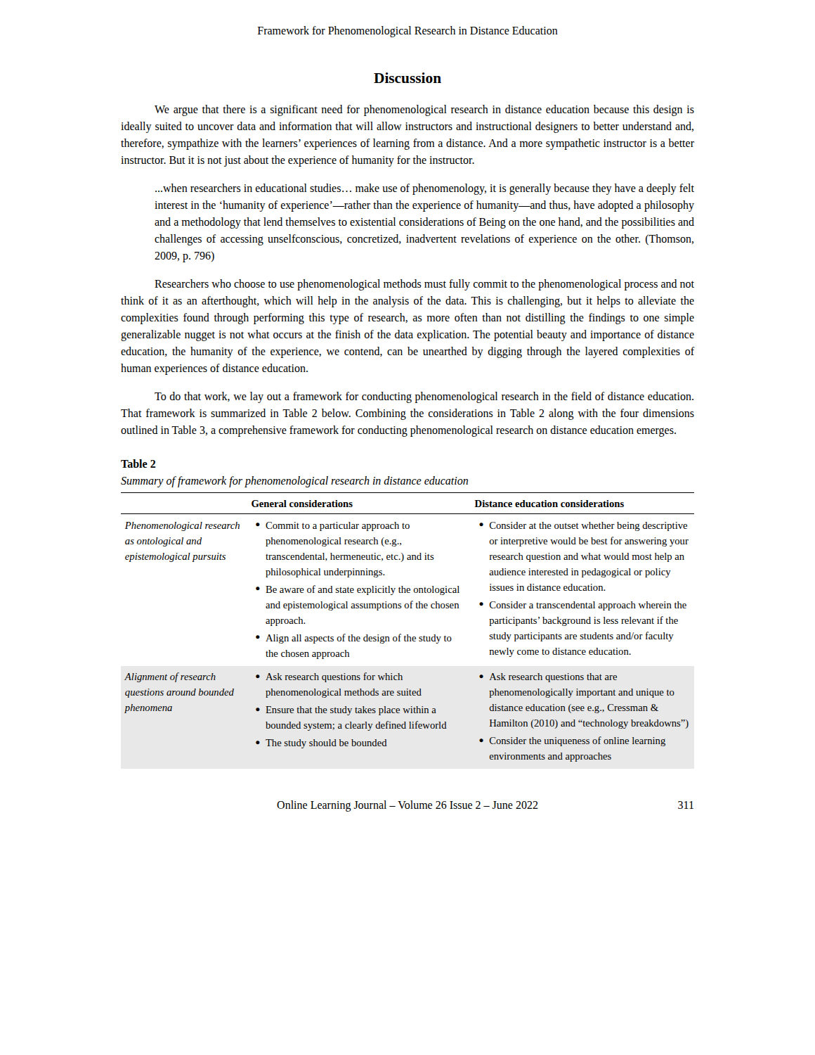Framework for Phenomenological Research in Distance Education
Discussion
We argue that there is a significant need for phenomenological research in distance education because this design is ideally suited to uncover data and information that will allow instructors and instructional designers to better understand and, therefore, sympathize with the learners’ experiences of learning from a distance. And a more sympathetic instructor is a better instructor. But it is not just about the experience of humanity for the instructor.
...when researchers in educational studies… make use of phenomenology, it is generally because they have a deeply felt interest in the ‘humanity of experience’—rather than the experience of humanity—and thus, have adopted a philosophy and a methodology that lend themselves to existential considerations of Being on the one hand, and the possibilities and challenges of accessing unselfconscious, concretized, inadvertent revelations of experience on the other. (Thomson, 2009, p. 796)
Researchers who choose to use phenomenological methods must fully commit to the phenomenological process and not think of it as an afterthought, which will help in the analysis of the data. This is challenging, but it helps to alleviate the complexities found through performing this type of research, as more often than not distilling the findings to one simple generalizable nugget is not what occurs at the finish of the data explication. The potential beauty and importance of distance education, the humanity of the experience, we contend, can be unearthed by digging through the layered complexities of human experiences of distance education.
To do that work, we lay out a framework for conducting phenomenological research in the field of distance education. That framework is summarized in Table 2 below. Combining the considerations in Table 2 along with the four dimensions outlined in Table 3, a comprehensive framework for conducting phenomenological research on distance education emerges.
Table 2
Summary of framework for phenomenological research in distance education
| | General considerations | Distance education considerations |
| --- | --- | --- |
| Phenomenological research as ontological and epistemological pursuits | Commit to a particular approach to phenomenological research (e.g., transcendental, hermeneutic, etc.) and its philosophical underpinnings. Be aware of and state explicitly the ontological and epistemological assumptions of the chosen approach. Align all aspects of the design of the study to the chosen approach | Consider at the outset whether being descriptive or interpretive would be best for answering your research question and what would most help an audience interested in pedagogical or policy issues in distance education. Consider a transcendental approach wherein the participants’ background is less relevant if the study participants are students and/or faculty newly come to distance education. |
| Alignment of research questions around bounded phenomena | Ask research questions for which phenomenological methods are suited Ensure that the study takes place within a bounded system; a clearly defined lifeworld The study should be bounded | Ask research questions that are phenomenologically important and unique to distance education (see e.g., Cressman & Hamilton (2010) and “technology breakdowns”) Consider the uniqueness of online learning environments and approaches |
Online Learning Journal – Volume 26 Issue 2 – June 2022 311